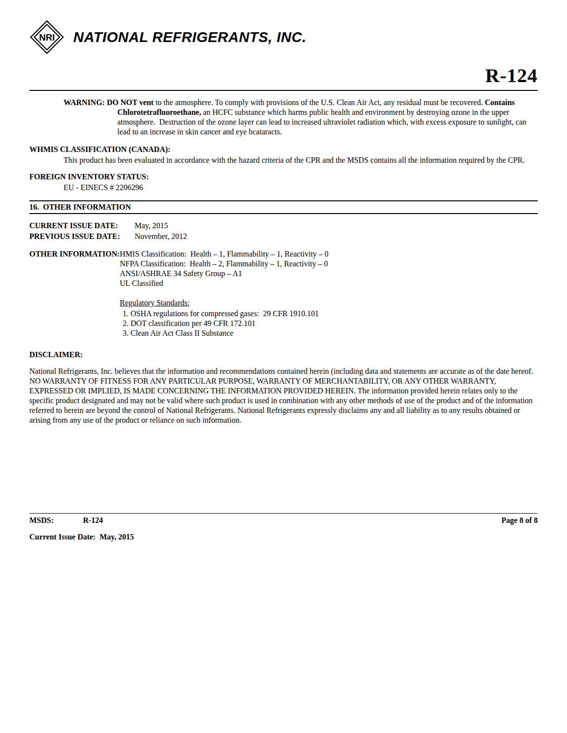NRI
NATIONAL REFRIGERANTS, INC.
R-124
WARNING: DO NOT vent to the atmosphere. To comply with provisions of the U.S. Clean Air Act, any residual must be recovered. Contains Chlorotetrafluoroethane, an HCFC substance which harms public health and environment by destroying ozone in the upper atmosphere. Destruction of the ozone layer can lead to increased ultraviolet radiation which, with excess exposure to sunlight, can lead to an increase in skin cancer and eye bcataracts.
WHMIS CLASSIFICATION (CANADA):
This product has been evaluated in accordance with the hazard criteria of the CPR and the MSDS contains all the information required by the CPR.
FOREIGN INVENTORY STATUS:
EU - EINECS # 2206296
16. OTHER INFORMATION
| CURRENT ISSUE DATE: | May, 2015 |
| PREVIOUS ISSUE DATE: | November, 2012 |
| OTHER INFORMATION: | HMIS Classification: Health – 1, Flammability – 1, Reactivity – 0 NFPA Classification: Health – 2, Flammability – 1, Reactivity – 0 ANSI/ASHRAE 34 Safety Group – A1 UL Classified Regulatory Standards: OSHA regulations for compressed gases: 29 CFR 1910.101 DOT classification per 49 CFR 172.101 Clean Air Act Class II Substance |
DISCLAIMER:
National Refrigerants, Inc. believes that the information and recommendations contained herein (including data and statements are accurate as of the date hereof. NO WARRANTY OF FITNESS FOR ANY PARTICULAR PURPOSE, WARRANTY OF MERCHANTABILITY, OR ANY OTHER WARRANTY, EXPRESSED OR IMPLIED, IS MADE CONCERNING THE INFORMATION PROVIDED HEREIN. The information provided herein relates only to the specific product designated and may not be valid where such product is used in combination with any other methods of use of the product and of the information referred to herein are beyond the control of National Refrigerants. National Refrigerants expressly disclaims any and all liability as to any results obtained or arising from any use of the product or reliance on such information.
MSDS: R-124
Page 8 of 8
Current Issue Date: May, 2015